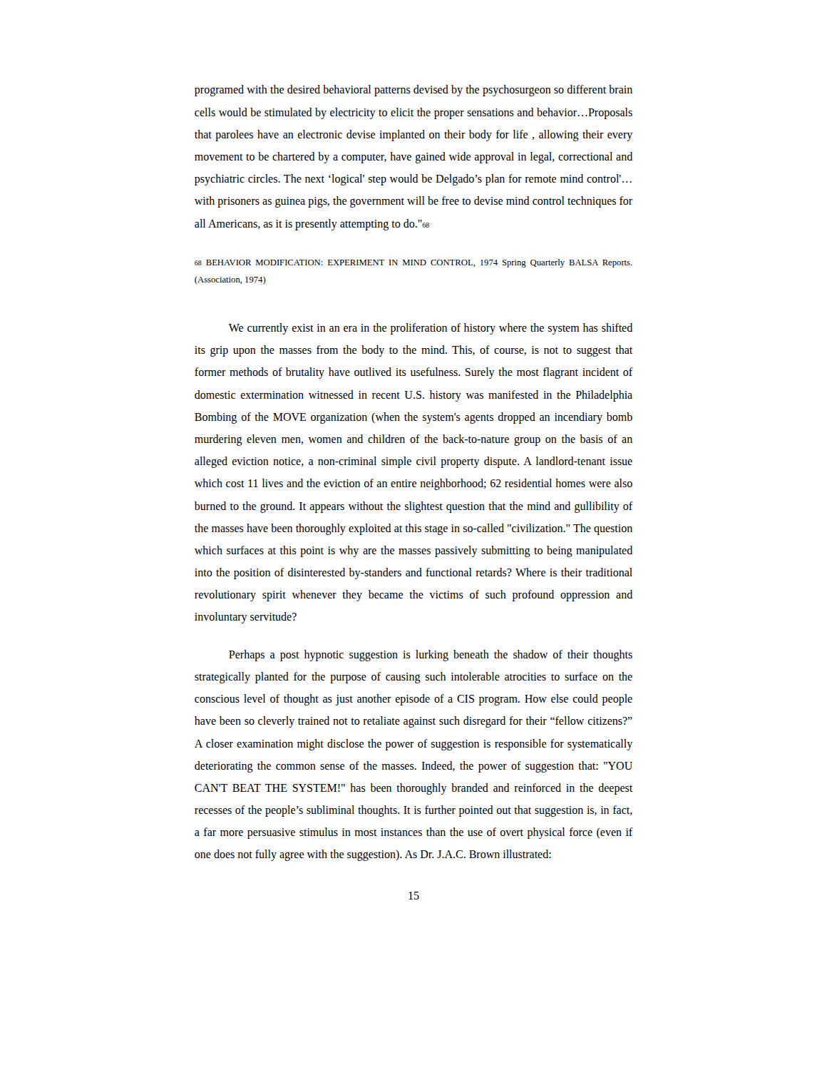programed with the desired behavioral patterns devised by the psychosurgeon so different brain cells would be stimulated by electricity to elicit the proper sensations and behavior…Proposals that parolees have an electronic devise implanted on their body for life , allowing their every movement to be chartered by a computer, have gained wide approval in legal, correctional and psychiatric circles. The next ‘logical' step would be Delgado’s plan for remote mind control'…with prisoners as guinea pigs, the government will be free to devise mind control techniques for all Americans, as it is presently attempting to do."68
68 BEHAVIOR MODIFICATION: EXPERIMENT IN MIND CONTROL, 1974 Spring Quarterly BALSA Reports. (Association, 1974)
We currently exist in an era in the proliferation of history where the system has shifted its grip upon the masses from the body to the mind. This, of course, is not to suggest that former methods of brutality have outlived its usefulness. Surely the most flagrant incident of domestic extermination witnessed in recent U.S. history was manifested in the Philadelphia Bombing of the MOVE organization (when the system's agents dropped an incendiary bomb murdering eleven men, women and children of the back-to-nature group on the basis of an alleged eviction notice, a non-criminal simple civil property dispute. A landlord-tenant issue which cost 11 lives and the eviction of an entire neighborhood; 62 residential homes were also burned to the ground. It appears without the slightest question that the mind and gullibility of the masses have been thoroughly exploited at this stage in so-called "civilization." The question which surfaces at this point is why are the masses passively submitting to being manipulated into the position of disinterested by-standers and functional retards? Where is their traditional revolutionary spirit whenever they became the victims of such profound oppression and involuntary servitude?
Perhaps a post hypnotic suggestion is lurking beneath the shadow of their thoughts strategically planted for the purpose of causing such intolerable atrocities to surface on the conscious level of thought as just another episode of a CIS program. How else could people have been so cleverly trained not to retaliate against such disregard for their “fellow citizens?” A closer examination might disclose the power of suggestion is responsible for systematically deteriorating the common sense of the masses. Indeed, the power of suggestion that: "YOU CAN'T BEAT THE SYSTEM!" has been thoroughly branded and reinforced in the deepest recesses of the people’s subliminal thoughts. It is further pointed out that suggestion is, in fact, a far more persuasive stimulus in most instances than the use of overt physical force (even if one does not fully agree with the suggestion). As Dr. J.A.C. Brown illustrated:
15